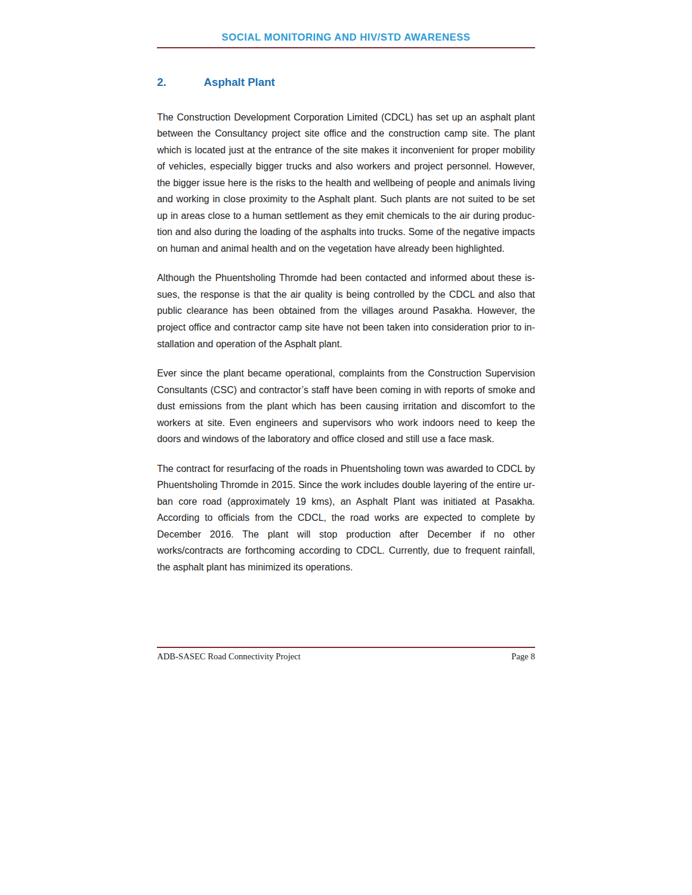Social Monitoring and HIV/STD Awareness
2. Asphalt Plant
The Construction Development Corporation Limited (CDCL) has set up an asphalt plant between the Consultancy project site office and the construction camp site. The plant which is located just at the entrance of the site makes it inconvenient for proper mobility of vehicles, especially bigger trucks and also workers and project personnel. However, the bigger issue here is the risks to the health and wellbeing of people and animals living and working in close proximity to the Asphalt plant. Such plants are not suited to be set up in areas close to a human settlement as they emit chemicals to the air during production and also during the loading of the asphalts into trucks. Some of the negative impacts on human and animal health and on the vegetation have already been highlighted.
Although the Phuentsholing Thromde had been contacted and informed about these issues, the response is that the air quality is being controlled by the CDCL and also that public clearance has been obtained from the villages around Pasakha. However, the project office and contractor camp site have not been taken into consideration prior to installation and operation of the Asphalt plant.
Ever since the plant became operational, complaints from the Construction Supervision Consultants (CSC) and contractor’s staff have been coming in with reports of smoke and dust emissions from the plant which has been causing irritation and discomfort to the workers at site. Even engineers and supervisors who work indoors need to keep the doors and windows of the laboratory and office closed and still use a face mask.
The contract for resurfacing of the roads in Phuentsholing town was awarded to CDCL by Phuentsholing Thromde in 2015. Since the work includes double layering of the entire urban core road (approximately 19 kms), an Asphalt Plant was initiated at Pasakha. According to officials from the CDCL, the road works are expected to complete by December 2016. The plant will stop production after December if no other works/contracts are forthcoming according to CDCL. Currently, due to frequent rainfall, the asphalt plant has minimized its operations.
ADB-SASEC Road Connectivity Project Page 8